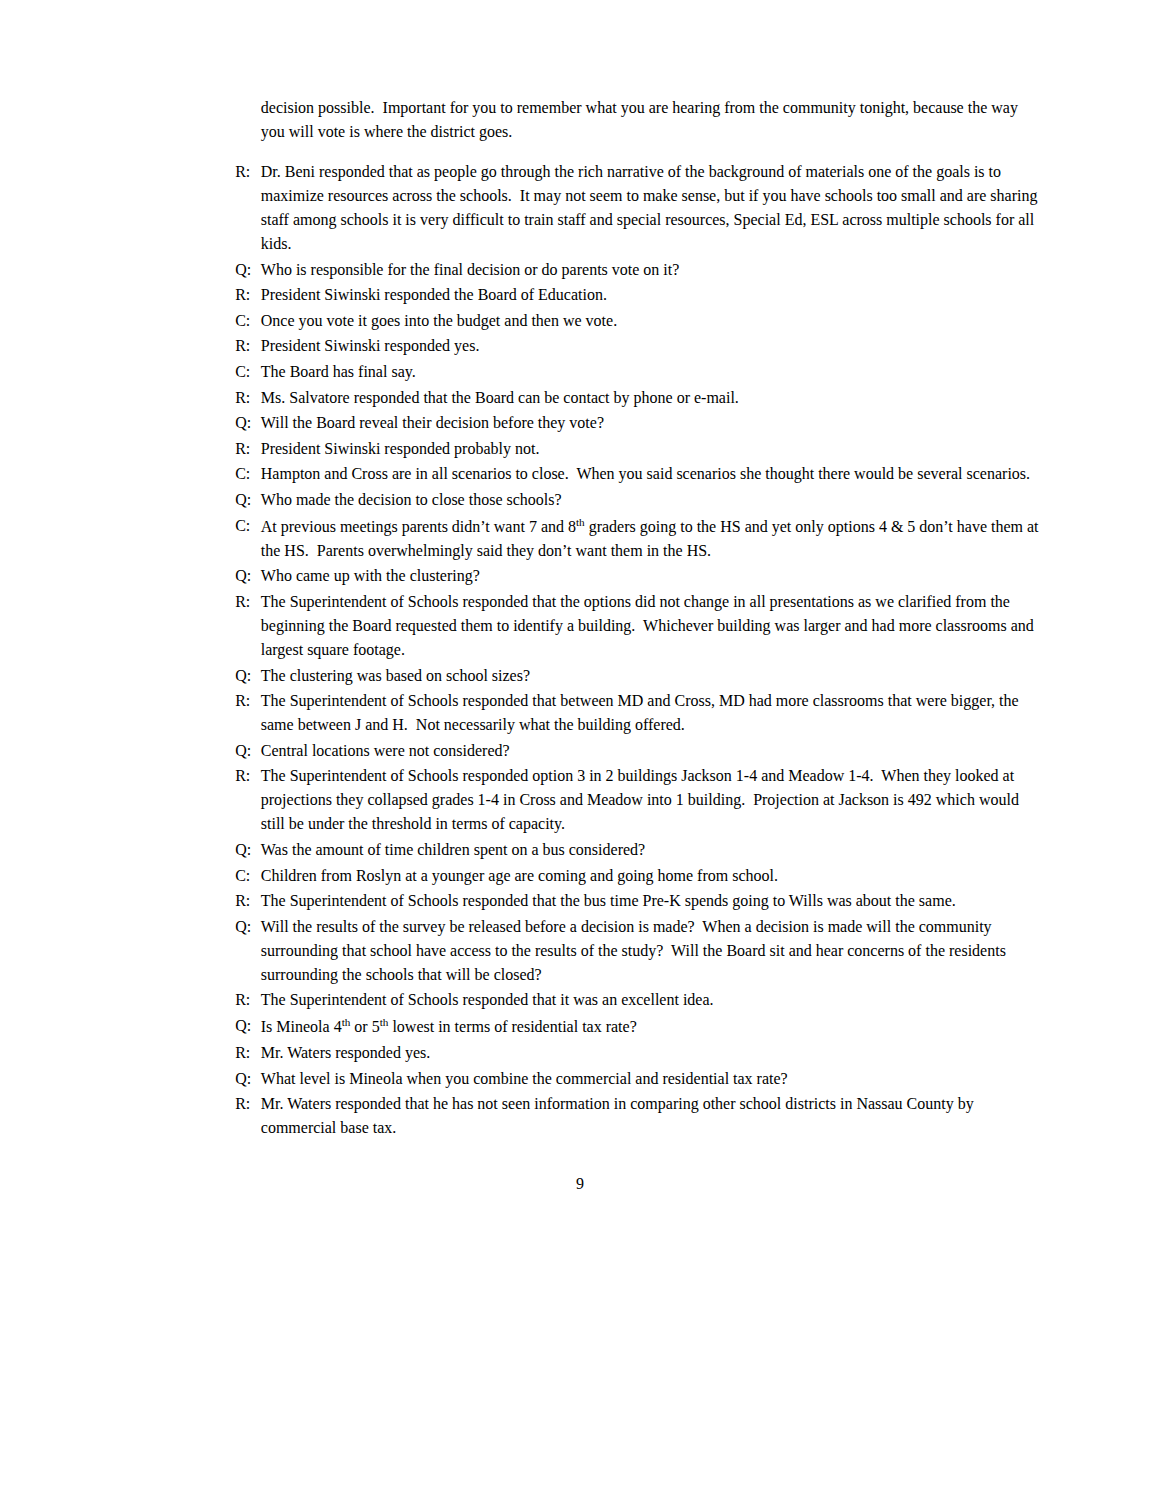decision possible. Important for you to remember what you are hearing from the community tonight, because the way you will vote is where the district goes.
R:
Dr. Beni responded that as people go through the rich narrative of the background of materials one of the goals is to maximize resources across the schools. It may not seem to make sense, but if you have schools too small and are sharing staff among schools it is very difficult to train staff and special resources, Special Ed, ESL across multiple schools for all kids.
Q:
Who is responsible for the final decision or do parents vote on it?
R:
President Siwinski responded the Board of Education.
C:
Once you vote it goes into the budget and then we vote.
R:
President Siwinski responded yes.
C:
The Board has final say.
R:
Ms. Salvatore responded that the Board can be contact by phone or e-mail.
Q:
Will the Board reveal their decision before they vote?
R:
President Siwinski responded probably not.
C:
Hampton and Cross are in all scenarios to close. When you said scenarios she thought there would be several scenarios.
Q:
Who made the decision to close those schools?
C:
At previous meetings parents didn’t want 7 and 8th graders going to the HS and yet only options 4 & 5 don’t have them at the HS. Parents overwhelmingly said they don’t want them in the HS.
Q:
Who came up with the clustering?
R:
The Superintendent of Schools responded that the options did not change in all presentations as we clarified from the beginning the Board requested them to identify a building. Whichever building was larger and had more classrooms and largest square footage.
Q:
The clustering was based on school sizes?
R:
The Superintendent of Schools responded that between MD and Cross, MD had more classrooms that were bigger, the same between J and H. Not necessarily what the building offered.
Q:
Central locations were not considered?
R:
The Superintendent of Schools responded option 3 in 2 buildings Jackson 1-4 and Meadow 1-4. When they looked at projections they collapsed grades 1-4 in Cross and Meadow into 1 building. Projection at Jackson is 492 which would still be under the threshold in terms of capacity.
Q:
Was the amount of time children spent on a bus considered?
C:
Children from Roslyn at a younger age are coming and going home from school.
R:
The Superintendent of Schools responded that the bus time Pre-K spends going to Wills was about the same.
Q:
Will the results of the survey be released before a decision is made? When a decision is made will the community surrounding that school have access to the results of the study? Will the Board sit and hear concerns of the residents surrounding the schools that will be closed?
R:
The Superintendent of Schools responded that it was an excellent idea.
Q:
Is Mineola 4th or 5th lowest in terms of residential tax rate?
R:
Mr. Waters responded yes.
Q:
What level is Mineola when you combine the commercial and residential tax rate?
R:
Mr. Waters responded that he has not seen information in comparing other school districts in Nassau County by commercial base tax.
9